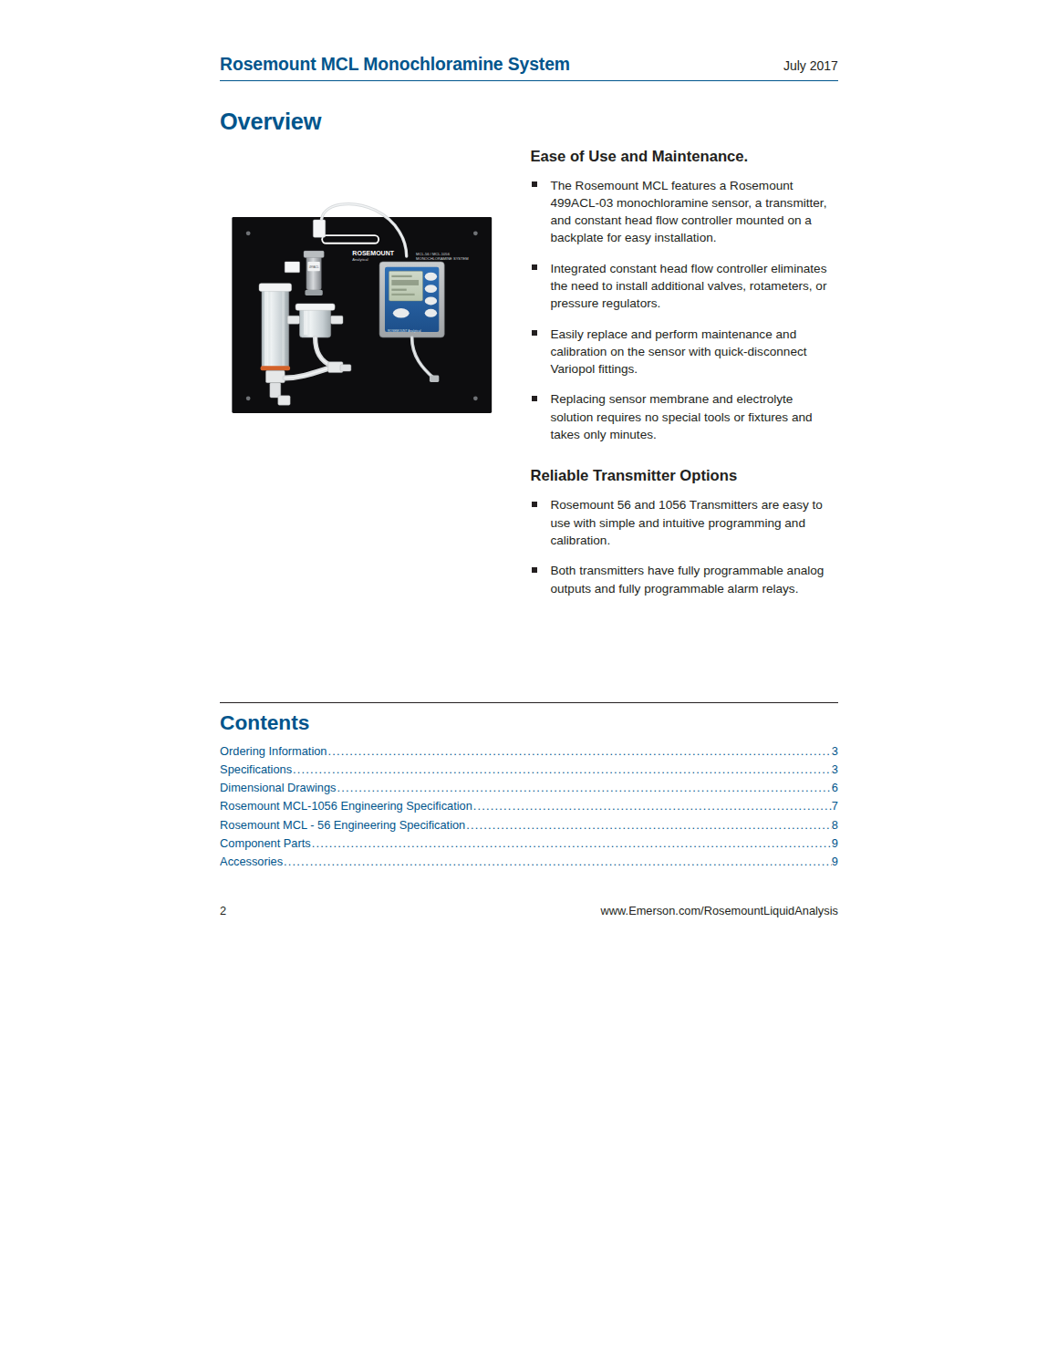Rosemount MCL Monochloramine System
July 2017
Overview
ROSEMOUNT Analytical MCL-56 / MCL-1056 MONOCHLORAMINE SYSTEM 499ACL ROSEMOUNT Analytical
Ease of Use and Maintenance.
The Rosemount MCL features a Rosemount 499ACL-03 monochloramine sensor, a transmitter, and constant head flow controller mounted on a backplate for easy installation.
Integrated constant head flow controller eliminates the need to install additional valves, rotameters, or pressure regulators.
Easily replace and perform maintenance and calibration on the sensor with quick-disconnect Variopol fittings.
Replacing sensor membrane and electrolyte solution requires no special tools or fixtures and takes only minutes.
Reliable Transmitter Options
Rosemount 56 and 1056 Transmitters are easy to use with simple and intuitive programming and calibration.
Both transmitters have fully programmable analog outputs and fully programmable alarm relays.
Contents
Ordering Information ........................................................................................................................................................... 3
Specifications ....................................................................................................................................................................... 3
Dimensional Drawings ......................................................................................................................................................... 6
Rosemount MCL-1056 Engineering Specification ................................................................................................. 7
Rosemount MCL - 56 Engineering Specification .................................................................................................... 8
Component Parts ................................................................................................................................................. 9
Accessories .......................................................................................................................................................... 9
2
www.Emerson.com/RosemountLiquidAnalysis